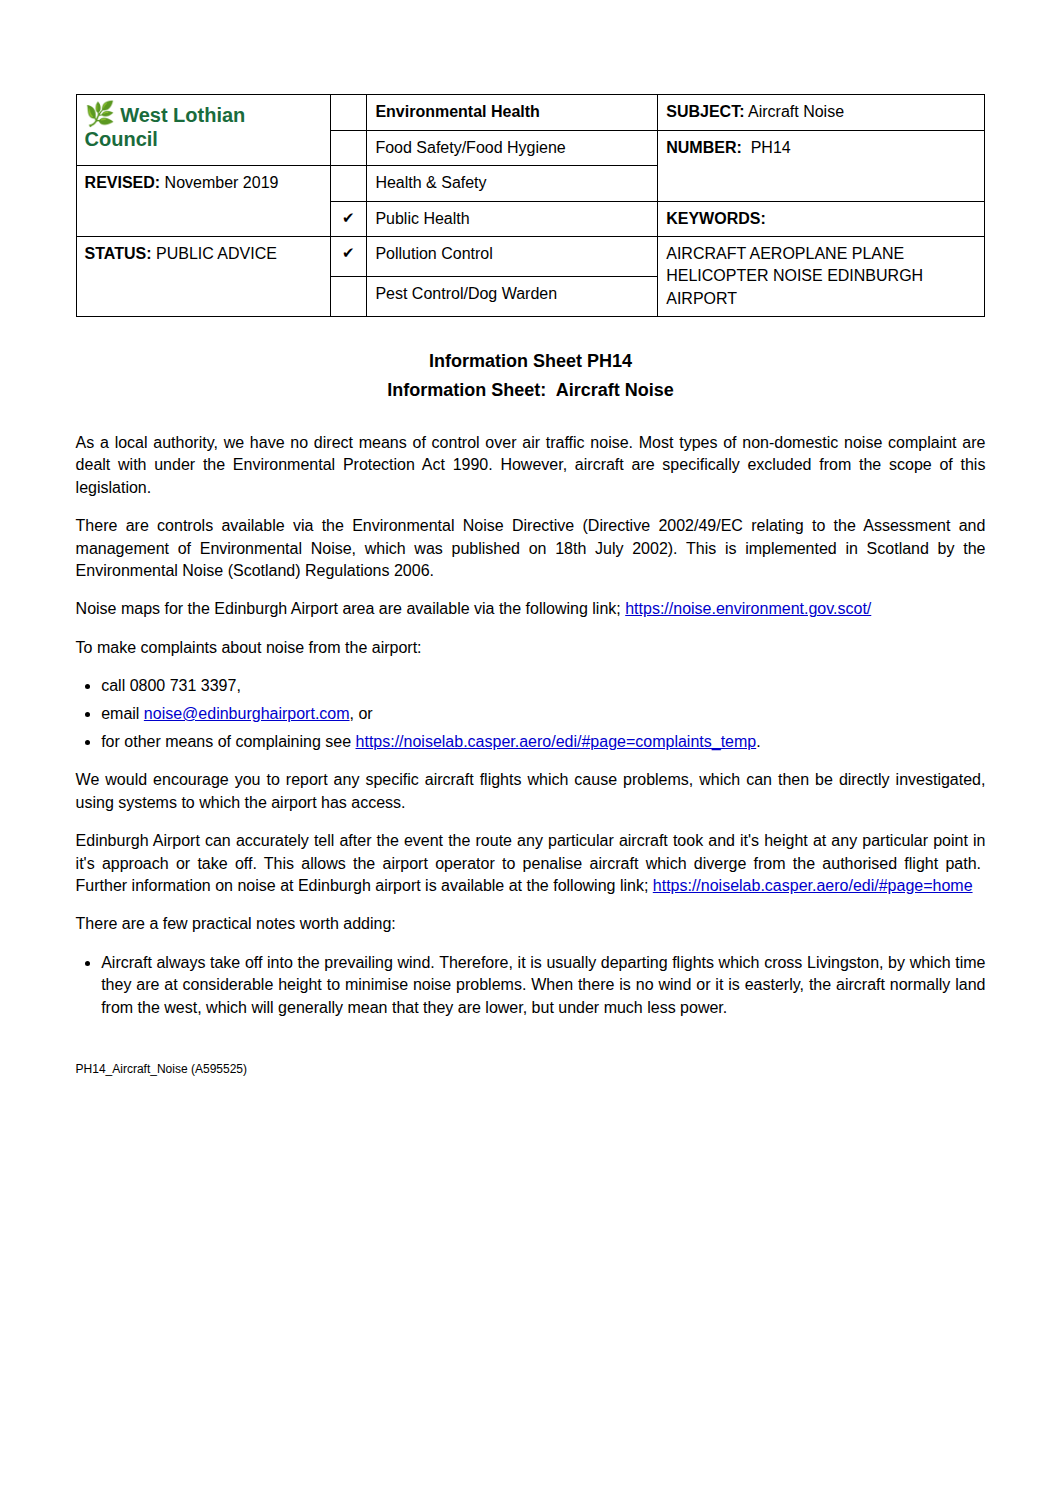| 🌿 West Lothian Council | | Environmental Health | SUBJECT: Aircraft Noise |
| | Food Safety/Food Hygiene | NUMBER: PH14 |
| REVISED: November 2019 | | Health & Safety |
| ✔ | Public Health | KEYWORDS: |
| STATUS: PUBLIC ADVICE | ✔ | Pollution Control | AIRCRAFT AEROPLANE PLANE HELICOPTER NOISE EDINBURGH AIRPORT |
| | Pest Control/Dog Warden |
Information Sheet PH14
Information Sheet: Aircraft Noise
As a local authority, we have no direct means of control over air traffic noise. Most types of non-domestic noise complaint are dealt with under the Environmental Protection Act 1990. However, aircraft are specifically excluded from the scope of this legislation.
There are controls available via the Environmental Noise Directive (Directive 2002/49/EC relating to the Assessment and management of Environmental Noise, which was published on 18th July 2002). This is implemented in Scotland by the Environmental Noise (Scotland) Regulations 2006.
Noise maps for the Edinburgh Airport area are available via the following link; https://noise.environment.gov.scot/
To make complaints about noise from the airport:
call 0800 731 3397,
email noise@edinburghairport.com, or
for other means of complaining see https://noiselab.casper.aero/edi/#page=complaints_temp.
We would encourage you to report any specific aircraft flights which cause problems, which can then be directly investigated, using systems to which the airport has access.
Edinburgh Airport can accurately tell after the event the route any particular aircraft took and it's height at any particular point in it's approach or take off. This allows the airport operator to penalise aircraft which diverge from the authorised flight path. Further information on noise at Edinburgh airport is available at the following link; https://noiselab.casper.aero/edi/#page=home
There are a few practical notes worth adding:
Aircraft always take off into the prevailing wind. Therefore, it is usually departing flights which cross Livingston, by which time they are at considerable height to minimise noise problems. When there is no wind or it is easterly, the aircraft normally land from the west, which will generally mean that they are lower, but under much less power.
PH14_Aircraft_Noise (A595525)